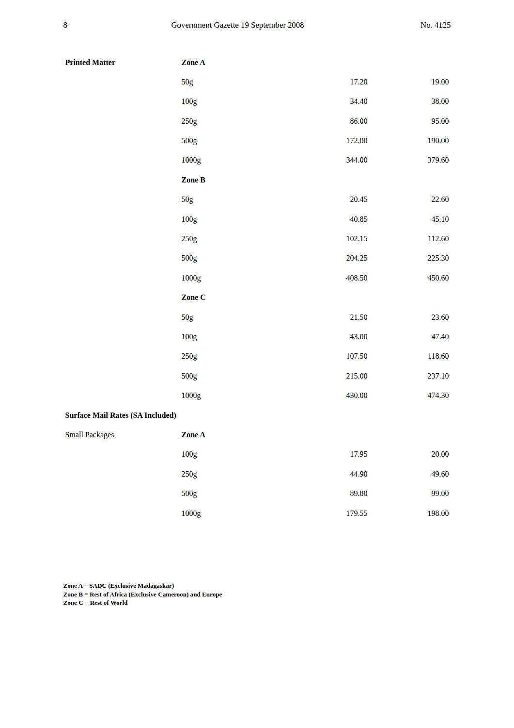8
Government Gazette 19 September 2008
No. 4125
| Printed Matter | Zone A | | |
| | 50g | 17.20 | 19.00 |
| | 100g | 34.40 | 38.00 |
| | 250g | 86.00 | 95.00 |
| | 500g | 172.00 | 190.00 |
| | 1000g | 344.00 | 379.60 |
| | Zone B | | |
| | 50g | 20.45 | 22.60 |
| | 100g | 40.85 | 45.10 |
| | 250g | 102.15 | 112.60 |
| | 500g | 204.25 | 225.30 |
| | 1000g | 408.50 | 450.60 |
| | Zone C | | |
| | 50g | 21.50 | 23.60 |
| | 100g | 43.00 | 47.40 |
| | 250g | 107.50 | 118.60 |
| | 500g | 215.00 | 237.10 |
| | 1000g | 430.00 | 474.30 |
| Surface Mail Rates (SA Included) |
| Small Packages | Zone A | | |
| | 100g | 17.95 | 20.00 |
| | 250g | 44.90 | 49.60 |
| | 500g | 89.80 | 99.00 |
| | 1000g | 179.55 | 198.00 |
Zone A = SADC (Exclusive Madagaskar)
Zone B = Rest of Africa (Exclusive Cameroon) and Europe
Zone C = Rest of World